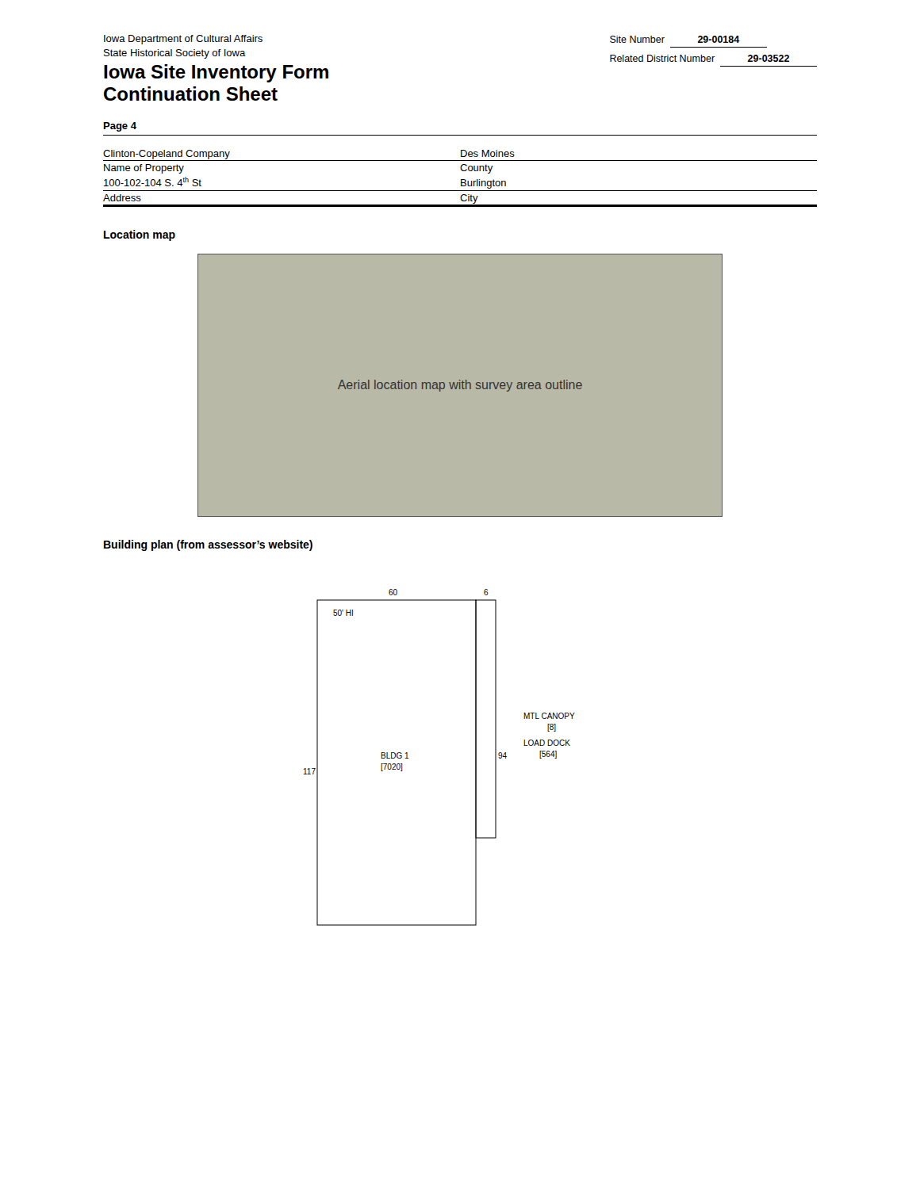Iowa Department of Cultural Affairs
State Historical Society of Iowa
Iowa Site Inventory Form
Continuation Sheet
Site Number 29-00184
Related District Number 29-03522
Page 4
| Clinton-Copeland Company | Des Moines |
| Name of Property | County |
| 100-102-104 S. 4 th St | Burlington |
| Address | City |
Location map
Building plan (from assessor’s website)